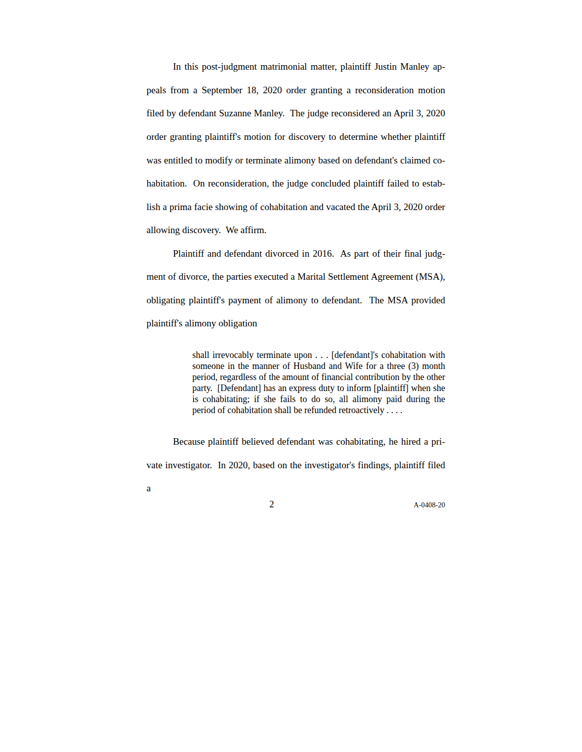In this post-judgment matrimonial matter, plaintiff Justin Manley appeals from a September 18, 2020 order granting a reconsideration motion filed by defendant Suzanne Manley. The judge reconsidered an April 3, 2020 order granting plaintiff's motion for discovery to determine whether plaintiff was entitled to modify or terminate alimony based on defendant's claimed cohabitation. On reconsideration, the judge concluded plaintiff failed to establish a prima facie showing of cohabitation and vacated the April 3, 2020 order allowing discovery. We affirm.
Plaintiff and defendant divorced in 2016. As part of their final judgment of divorce, the parties executed a Marital Settlement Agreement (MSA), obligating plaintiff's payment of alimony to defendant. The MSA provided plaintiff's alimony obligation
shall irrevocably terminate upon . . . [defendant]'s cohabitation with someone in the manner of Husband and Wife for a three (3) month period, regardless of the amount of financial contribution by the other party. [Defendant] has an express duty to inform [plaintiff] when she is cohabitating; if she fails to do so, all alimony paid during the period of cohabitation shall be refunded retroactively . . . .
Because plaintiff believed defendant was cohabitating, he hired a private investigator. In 2020, based on the investigator's findings, plaintiff filed a
2 A-0408-20